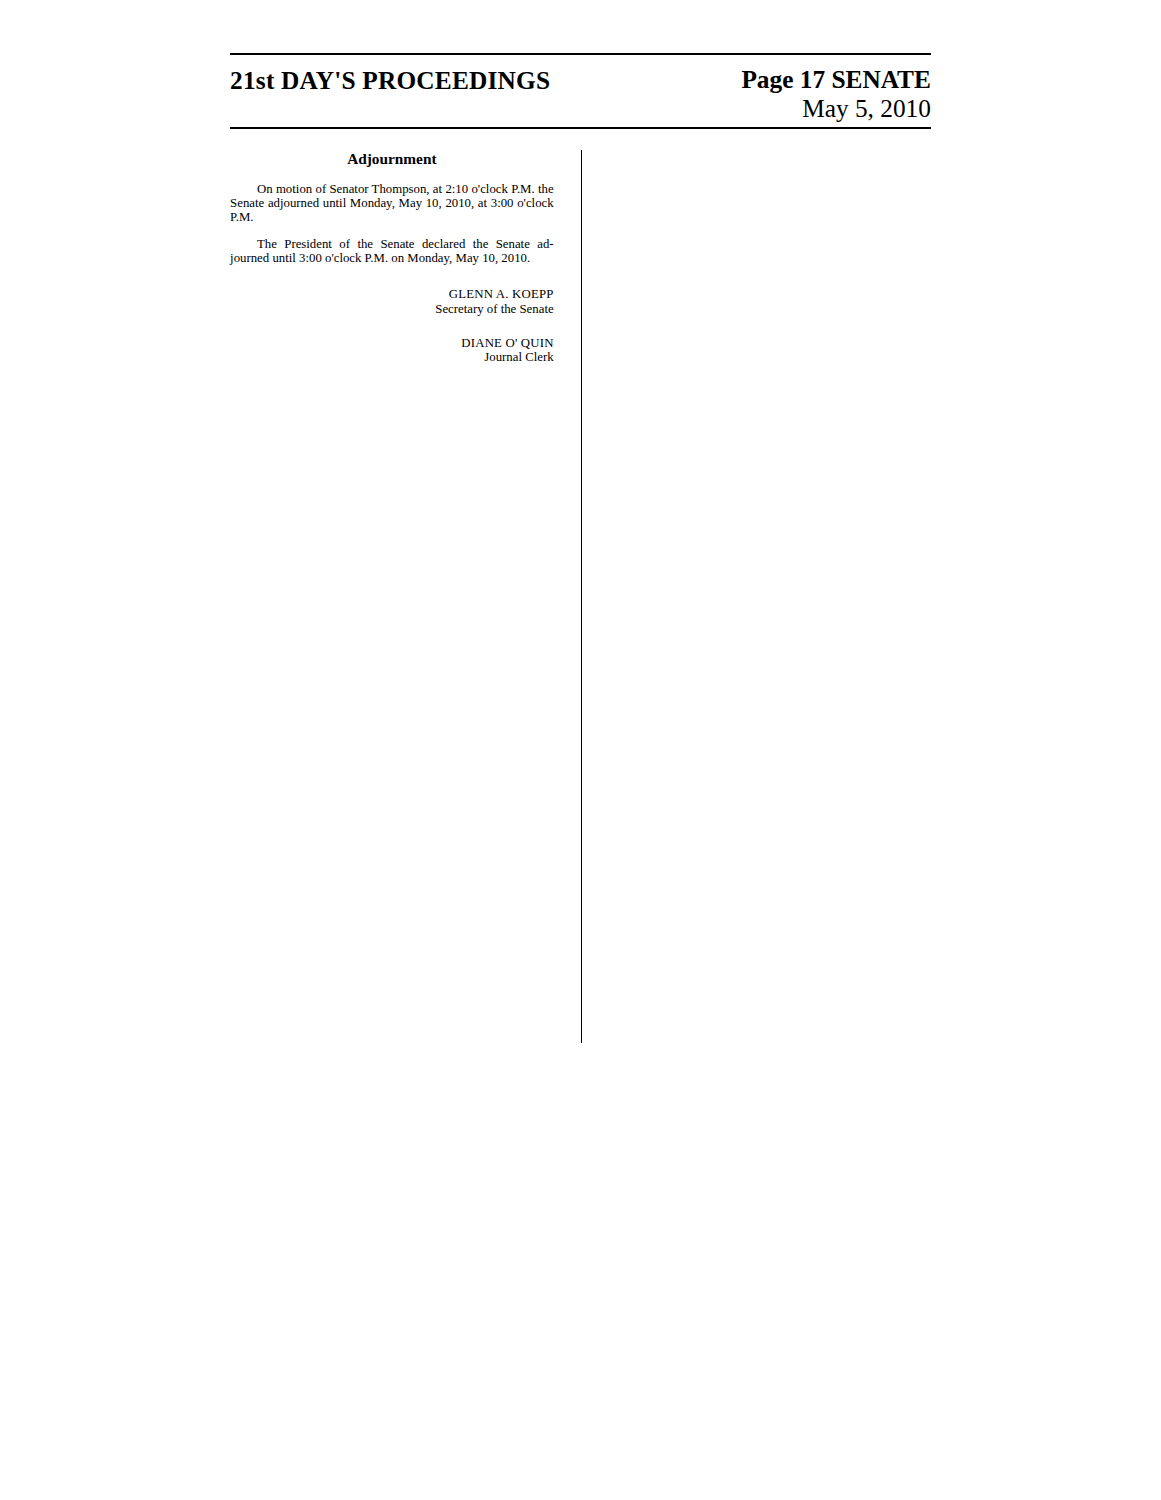21st DAY'S PROCEEDINGS
Page 17 SENATE
May 5, 2010
Adjournment
On motion of Senator Thompson, at 2:10 o'clock P.M. the Senate adjourned until Monday, May 10, 2010, at 3:00 o'clock P.M.
The President of the Senate declared the Senate adjourned until 3:00 o'clock P.M. on Monday, May 10, 2010.
GLENN A. KOEPP
Secretary of the Senate
DIANE O' QUIN
Journal Clerk